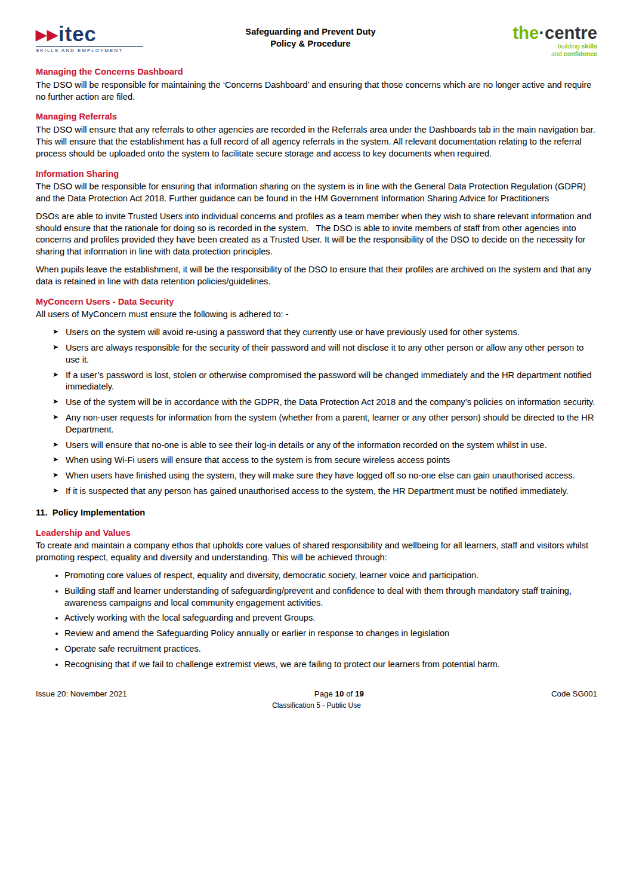▸▸itec
SKILLS AND EMPLOYMENT
Safeguarding and Prevent Duty
Policy & Procedure
the·centre
building skills
and confidence
Managing the Concerns Dashboard
The DSO will be responsible for maintaining the ‘Concerns Dashboard’ and ensuring that those concerns which are no longer active and require no further action are filed.
Managing Referrals
The DSO will ensure that any referrals to other agencies are recorded in the Referrals area under the Dashboards tab in the main navigation bar. This will ensure that the establishment has a full record of all agency referrals in the system. All relevant documentation relating to the referral process should be uploaded onto the system to facilitate secure storage and access to key documents when required.
Information Sharing
The DSO will be responsible for ensuring that information sharing on the system is in line with the General Data Protection Regulation (GDPR) and the Data Protection Act 2018. Further guidance can be found in the HM Government Information Sharing Advice for Practitioners
DSOs are able to invite Trusted Users into individual concerns and profiles as a team member when they wish to share relevant information and should ensure that the rationale for doing so is recorded in the system. The DSO is able to invite members of staff from other agencies into concerns and profiles provided they have been created as a Trusted User. It will be the responsibility of the DSO to decide on the necessity for sharing that information in line with data protection principles.
When pupils leave the establishment, it will be the responsibility of the DSO to ensure that their profiles are archived on the system and that any data is retained in line with data retention policies/guidelines.
MyConcern Users - Data Security
All users of MyConcern must ensure the following is adhered to: -
Users on the system will avoid re-using a password that they currently use or have previously used for other systems.
Users are always responsible for the security of their password and will not disclose it to any other person or allow any other person to use it.
If a user’s password is lost, stolen or otherwise compromised the password will be changed immediately and the HR department notified immediately.
Use of the system will be in accordance with the GDPR, the Data Protection Act 2018 and the company’s policies on information security.
Any non-user requests for information from the system (whether from a parent, learner or any other person) should be directed to the HR Department.
Users will ensure that no-one is able to see their log-in details or any of the information recorded on the system whilst in use.
When using Wi-Fi users will ensure that access to the system is from secure wireless access points
When users have finished using the system, they will make sure they have logged off so no-one else can gain unauthorised access.
If it is suspected that any person has gained unauthorised access to the system, the HR Department must be notified immediately.
11. Policy Implementation
Leadership and Values
To create and maintain a company ethos that upholds core values of shared responsibility and wellbeing for all learners, staff and visitors whilst promoting respect, equality and diversity and understanding. This will be achieved through:
Promoting core values of respect, equality and diversity, democratic society, learner voice and participation.
Building staff and learner understanding of safeguarding/prevent and confidence to deal with them through mandatory staff training, awareness campaigns and local community engagement activities.
Actively working with the local safeguarding and prevent Groups.
Review and amend the Safeguarding Policy annually or earlier in response to changes in legislation
Operate safe recruitment practices.
Recognising that if we fail to challenge extremist views, we are failing to protect our learners from potential harm.
Issue 20: November 2021
Page 10 of 19
Code SG001
Classification 5 - Public Use